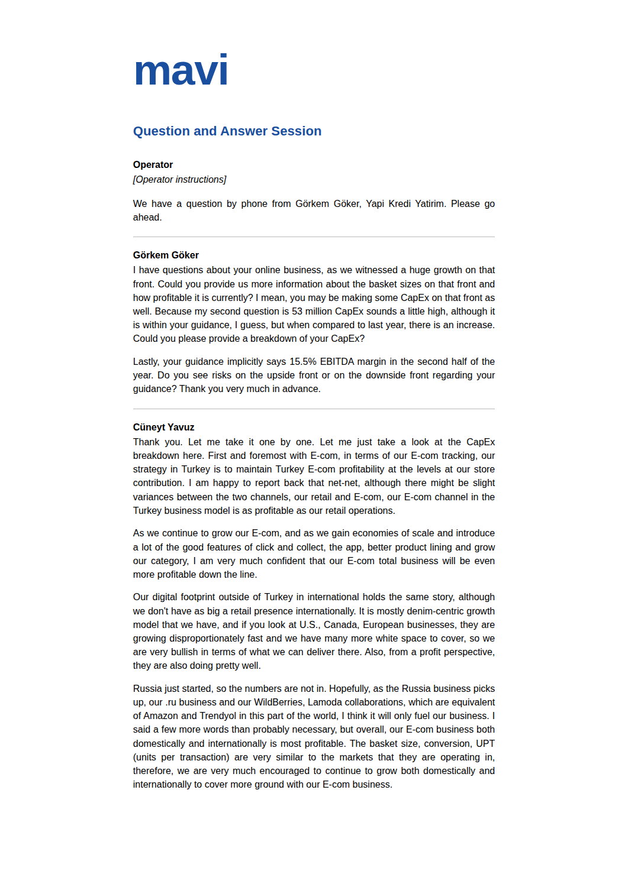mavi
Question and Answer Session
Operator
[Operator instructions]
We have a question by phone from Görkem Göker, Yapi Kredi Yatirim. Please go ahead.
Görkem Göker
I have questions about your online business, as we witnessed a huge growth on that front. Could you provide us more information about the basket sizes on that front and how profitable it is currently? I mean, you may be making some CapEx on that front as well. Because my second question is 53 million CapEx sounds a little high, although it is within your guidance, I guess, but when compared to last year, there is an increase. Could you please provide a breakdown of your CapEx?
Lastly, your guidance implicitly says 15.5% EBITDA margin in the second half of the year. Do you see risks on the upside front or on the downside front regarding your guidance? Thank you very much in advance.
Cüneyt Yavuz
Thank you. Let me take it one by one. Let me just take a look at the CapEx breakdown here. First and foremost with E-com, in terms of our E-com tracking, our strategy in Turkey is to maintain Turkey E-com profitability at the levels at our store contribution. I am happy to report back that net-net, although there might be slight variances between the two channels, our retail and E-com, our E-com channel in the Turkey business model is as profitable as our retail operations.
As we continue to grow our E-com, and as we gain economies of scale and introduce a lot of the good features of click and collect, the app, better product lining and grow our category, I am very much confident that our E-com total business will be even more profitable down the line.
Our digital footprint outside of Turkey in international holds the same story, although we don't have as big a retail presence internationally. It is mostly denim-centric growth model that we have, and if you look at U.S., Canada, European businesses, they are growing disproportionately fast and we have many more white space to cover, so we are very bullish in terms of what we can deliver there. Also, from a profit perspective, they are also doing pretty well.
Russia just started, so the numbers are not in. Hopefully, as the Russia business picks up, our .ru business and our WildBerries, Lamoda collaborations, which are equivalent of Amazon and Trendyol in this part of the world, I think it will only fuel our business. I said a few more words than probably necessary, but overall, our E-com business both domestically and internationally is most profitable. The basket size, conversion, UPT (units per transaction) are very similar to the markets that they are operating in, therefore, we are very much encouraged to continue to grow both domestically and internationally to cover more ground with our E-com business.